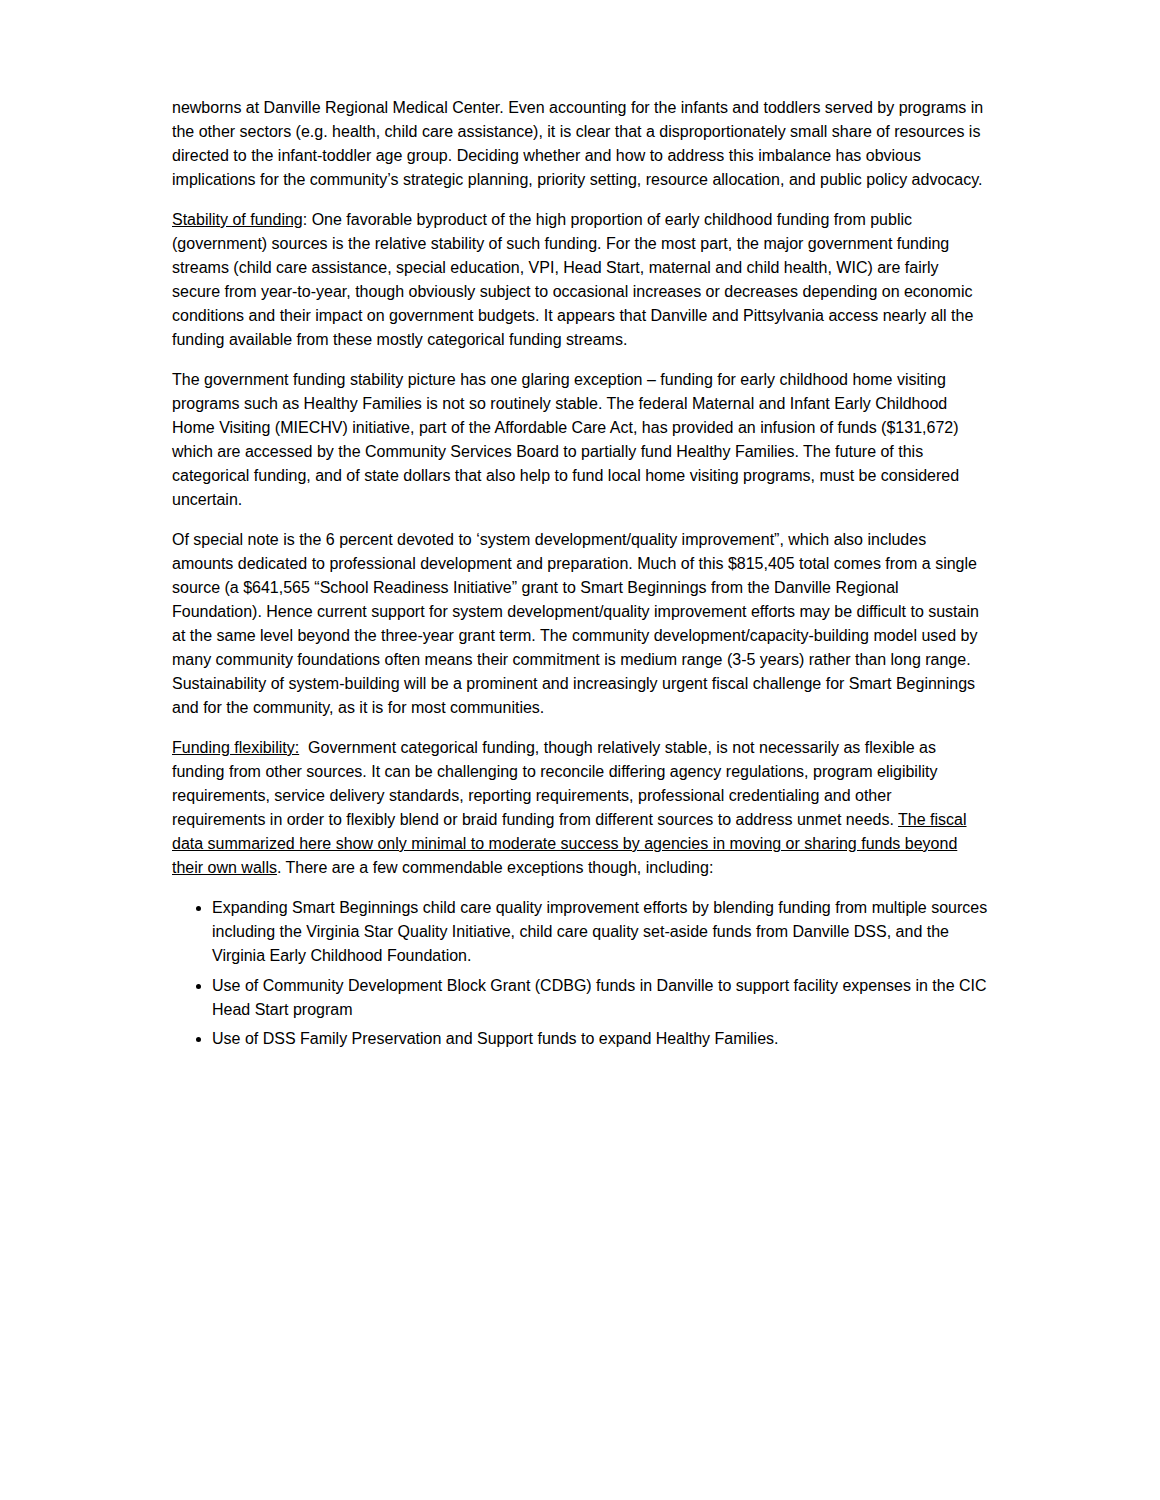newborns at Danville Regional Medical Center. Even accounting for the infants and toddlers served by programs in the other sectors (e.g. health, child care assistance), it is clear that a disproportionately small share of resources is directed to the infant-toddler age group. Deciding whether and how to address this imbalance has obvious implications for the community’s strategic planning, priority setting, resource allocation, and public policy advocacy.
Stability of funding: One favorable byproduct of the high proportion of early childhood funding from public (government) sources is the relative stability of such funding. For the most part, the major government funding streams (child care assistance, special education, VPI, Head Start, maternal and child health, WIC) are fairly secure from year-to-year, though obviously subject to occasional increases or decreases depending on economic conditions and their impact on government budgets. It appears that Danville and Pittsylvania access nearly all the funding available from these mostly categorical funding streams.
The government funding stability picture has one glaring exception – funding for early childhood home visiting programs such as Healthy Families is not so routinely stable. The federal Maternal and Infant Early Childhood Home Visiting (MIECHV) initiative, part of the Affordable Care Act, has provided an infusion of funds ($131,672) which are accessed by the Community Services Board to partially fund Healthy Families. The future of this categorical funding, and of state dollars that also help to fund local home visiting programs, must be considered uncertain.
Of special note is the 6 percent devoted to ‘system development/quality improvement”, which also includes amounts dedicated to professional development and preparation. Much of this $815,405 total comes from a single source (a $641,565 “School Readiness Initiative” grant to Smart Beginnings from the Danville Regional Foundation). Hence current support for system development/quality improvement efforts may be difficult to sustain at the same level beyond the three-year grant term. The community development/capacity-building model used by many community foundations often means their commitment is medium range (3-5 years) rather than long range. Sustainability of system-building will be a prominent and increasingly urgent fiscal challenge for Smart Beginnings and for the community, as it is for most communities.
Funding flexibility: Government categorical funding, though relatively stable, is not necessarily as flexible as funding from other sources. It can be challenging to reconcile differing agency regulations, program eligibility requirements, service delivery standards, reporting requirements, professional credentialing and other requirements in order to flexibly blend or braid funding from different sources to address unmet needs. The fiscal data summarized here show only minimal to moderate success by agencies in moving or sharing funds beyond their own walls. There are a few commendable exceptions though, including:
Expanding Smart Beginnings child care quality improvement efforts by blending funding from multiple sources including the Virginia Star Quality Initiative, child care quality set-aside funds from Danville DSS, and the Virginia Early Childhood Foundation.
Use of Community Development Block Grant (CDBG) funds in Danville to support facility expenses in the CIC Head Start program
Use of DSS Family Preservation and Support funds to expand Healthy Families.